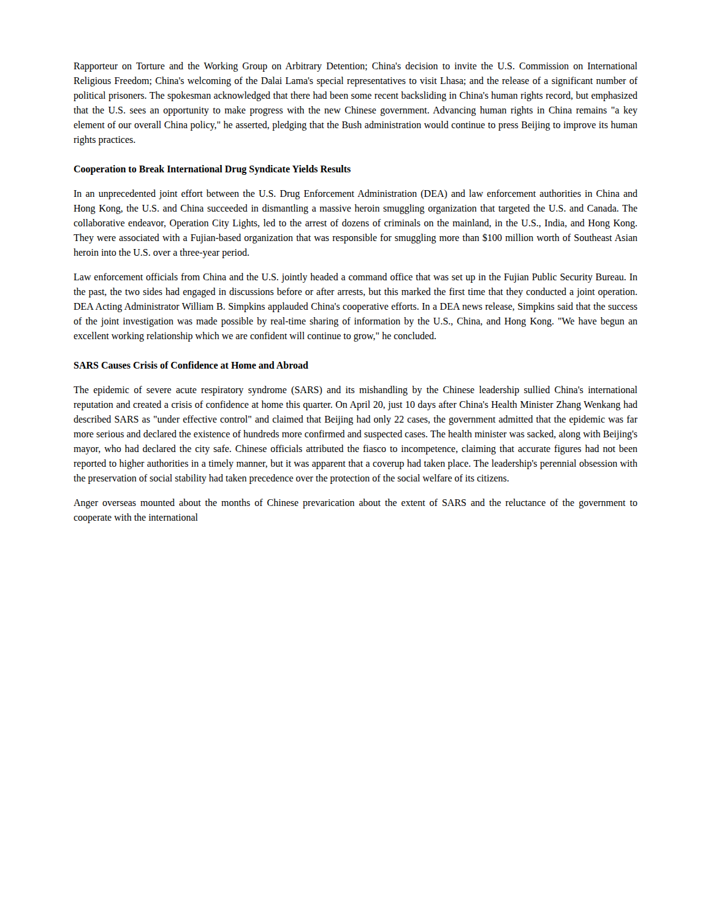Rapporteur on Torture and the Working Group on Arbitrary Detention; China's decision to invite the U.S. Commission on International Religious Freedom; China's welcoming of the Dalai Lama's special representatives to visit Lhasa; and the release of a significant number of political prisoners. The spokesman acknowledged that there had been some recent backsliding in China's human rights record, but emphasized that the U.S. sees an opportunity to make progress with the new Chinese government. Advancing human rights in China remains "a key element of our overall China policy," he asserted, pledging that the Bush administration would continue to press Beijing to improve its human rights practices.
Cooperation to Break International Drug Syndicate Yields Results
In an unprecedented joint effort between the U.S. Drug Enforcement Administration (DEA) and law enforcement authorities in China and Hong Kong, the U.S. and China succeeded in dismantling a massive heroin smuggling organization that targeted the U.S. and Canada. The collaborative endeavor, Operation City Lights, led to the arrest of dozens of criminals on the mainland, in the U.S., India, and Hong Kong. They were associated with a Fujian-based organization that was responsible for smuggling more than $100 million worth of Southeast Asian heroin into the U.S. over a three-year period.
Law enforcement officials from China and the U.S. jointly headed a command office that was set up in the Fujian Public Security Bureau. In the past, the two sides had engaged in discussions before or after arrests, but this marked the first time that they conducted a joint operation. DEA Acting Administrator William B. Simpkins applauded China's cooperative efforts. In a DEA news release, Simpkins said that the success of the joint investigation was made possible by real-time sharing of information by the U.S., China, and Hong Kong. "We have begun an excellent working relationship which we are confident will continue to grow," he concluded.
SARS Causes Crisis of Confidence at Home and Abroad
The epidemic of severe acute respiratory syndrome (SARS) and its mishandling by the Chinese leadership sullied China's international reputation and created a crisis of confidence at home this quarter. On April 20, just 10 days after China's Health Minister Zhang Wenkang had described SARS as "under effective control" and claimed that Beijing had only 22 cases, the government admitted that the epidemic was far more serious and declared the existence of hundreds more confirmed and suspected cases. The health minister was sacked, along with Beijing's mayor, who had declared the city safe. Chinese officials attributed the fiasco to incompetence, claiming that accurate figures had not been reported to higher authorities in a timely manner, but it was apparent that a coverup had taken place. The leadership's perennial obsession with the preservation of social stability had taken precedence over the protection of the social welfare of its citizens.
Anger overseas mounted about the months of Chinese prevarication about the extent of SARS and the reluctance of the government to cooperate with the international